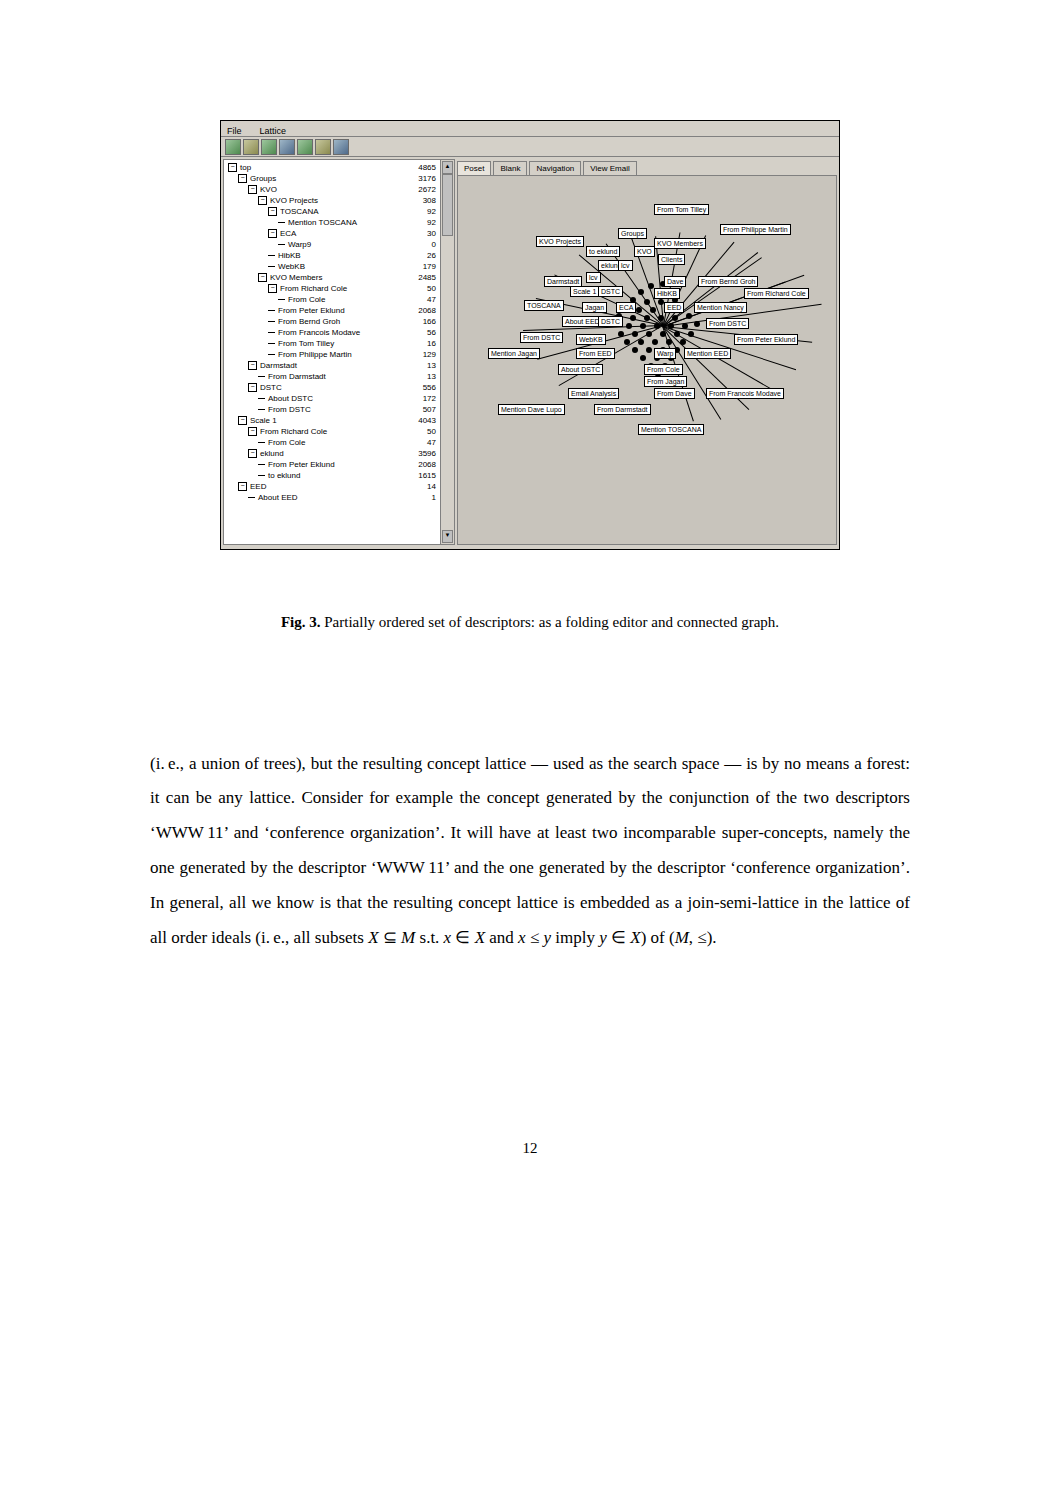File Lattice
−top 4865
−Groups 3176
−KVO 2672
−KVO Projects 308
−TOSCANA 92
Mention TOSCANA 92
−ECA 30
Warp90
HibKB 26
WebKB 179
−KVO Members 2485
−From Richard Cole 50
From Cole 47
From Peter Eklund 2068
From Bernd Groh 166
From Francois Modave 56
From Tom Tilley 16
From Philippe Martin 129
−Darmstadt 13
From Darmstadt 13
−DSTC 556
About DSTC 172
From DSTC 507
−Scale 14043
−From Richard Cole 50
From Cole 47
−eklund 3596
From Peter Eklund 2068
to eklund 1615
−EED 14
About EED 1
▲
▼
Poset
Blank
Navigation
View Email
From Tom Tilley
From Philippe Martin
Groups
KVO Projects
KVO Members
to eklund
KVO
Clients
eklund
lcv
lcv
Darmstadt
Dave
From Bernd Groh
Scale 1
DSTC
HibKB
From Richard Cole
TOSCANA
Jagan
ECA
EED
Mention Nancy
About EED
DSTC
From DSTC
From DSTC
WebKB
From Peter Eklund
Mention Jagan
From EED
Warp
Mention EED
About DSTC
From Cole
From Jagan
From Dave
From Francois Modave
Email Analysis
Mention Dave Lupo
From Darmstadt
Mention TOSCANA
Fig. 3. Partially ordered set of descriptors: as a folding editor and connected graph.
(i. e., a union of trees), but the resulting concept lattice — used as the search space — is by no means a forest: it can be any lattice. Consider for example the concept generated by the conjunction of the two descriptors ‘WWW 11’ and ‘conference organization’. It will have at least two incomparable super-concepts, namely the one generated by the descriptor ‘WWW 11’ and the one generated by the descriptor ‘conference organization’. In general, all we know is that the resulting concept lattice is embedded as a join-semi-lattice in the lattice of all order ideals (i. e., all subsets X ⊆ M s.t. x ∈ X and x ≤ y imply y ∈ X) of (M, ≤).
12